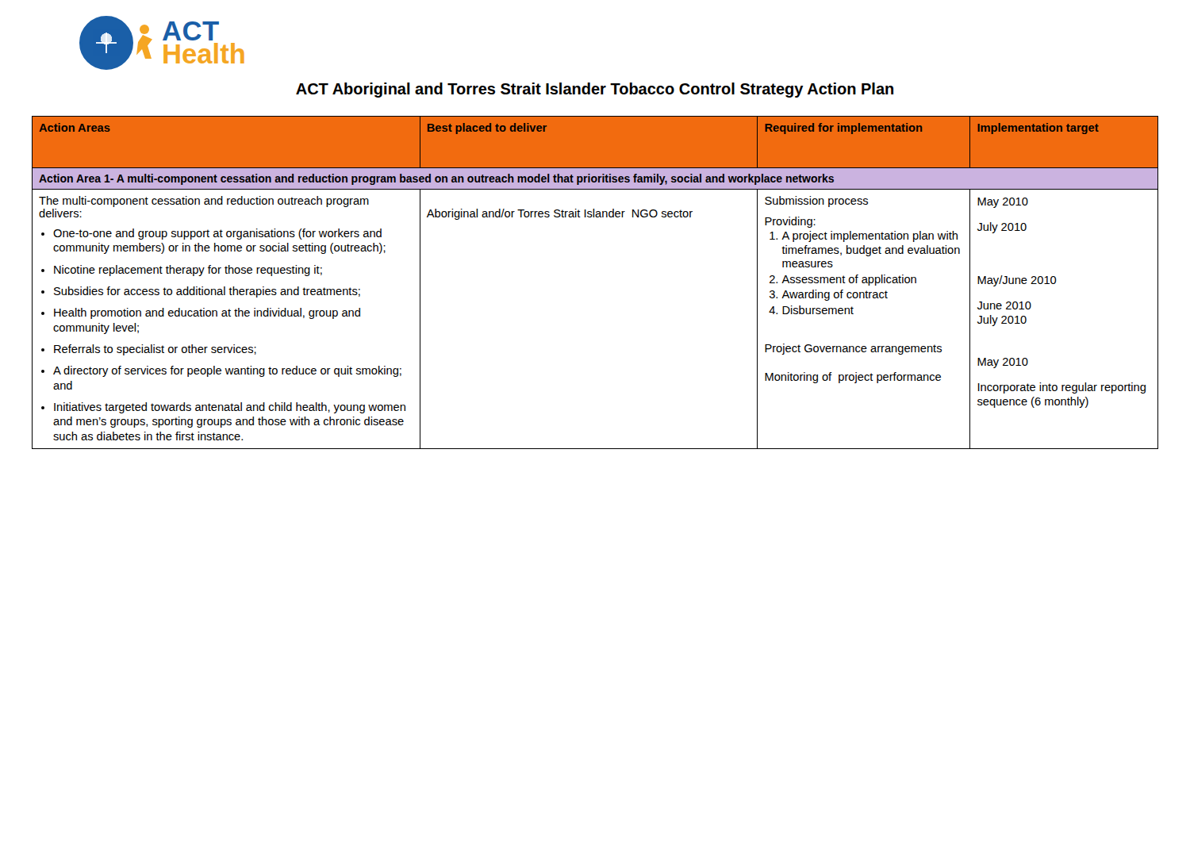ACT Health
ACT Aboriginal and Torres Strait Islander Tobacco Control Strategy Action Plan
| Action Areas | Best placed to deliver | Required for implementation | Implementation target |
| --- | --- | --- | --- |
| Action Area 1- A multi-component cessation and reduction program based on an outreach model that prioritises family, social and workplace networks |
| The multi-component cessation and reduction outreach program delivers: One-to-one and group support at organisations (for workers and community members) or in the home or social setting (outreach); Nicotine replacement therapy for those requesting it; Subsidies for access to additional therapies and treatments; Health promotion and education at the individual, group and community level; Referrals to specialist or other services; A directory of services for people wanting to reduce or quit smoking; and Initiatives targeted towards antenatal and child health, young women and men’s groups, sporting groups and those with a chronic disease such as diabetes in the first instance. | Aboriginal and/or Torres Strait Islander NGO sector | Submission process Providing: A project implementation plan with timeframes, budget and evaluation measures Assessment of application Awarding of contract Disbursement Project Governance arrangements Monitoring of project performance | May 2010 July 2010 May/June 2010 June 2010 July 2010 May 2010 Incorporate into regular reporting sequence (6 monthly) |